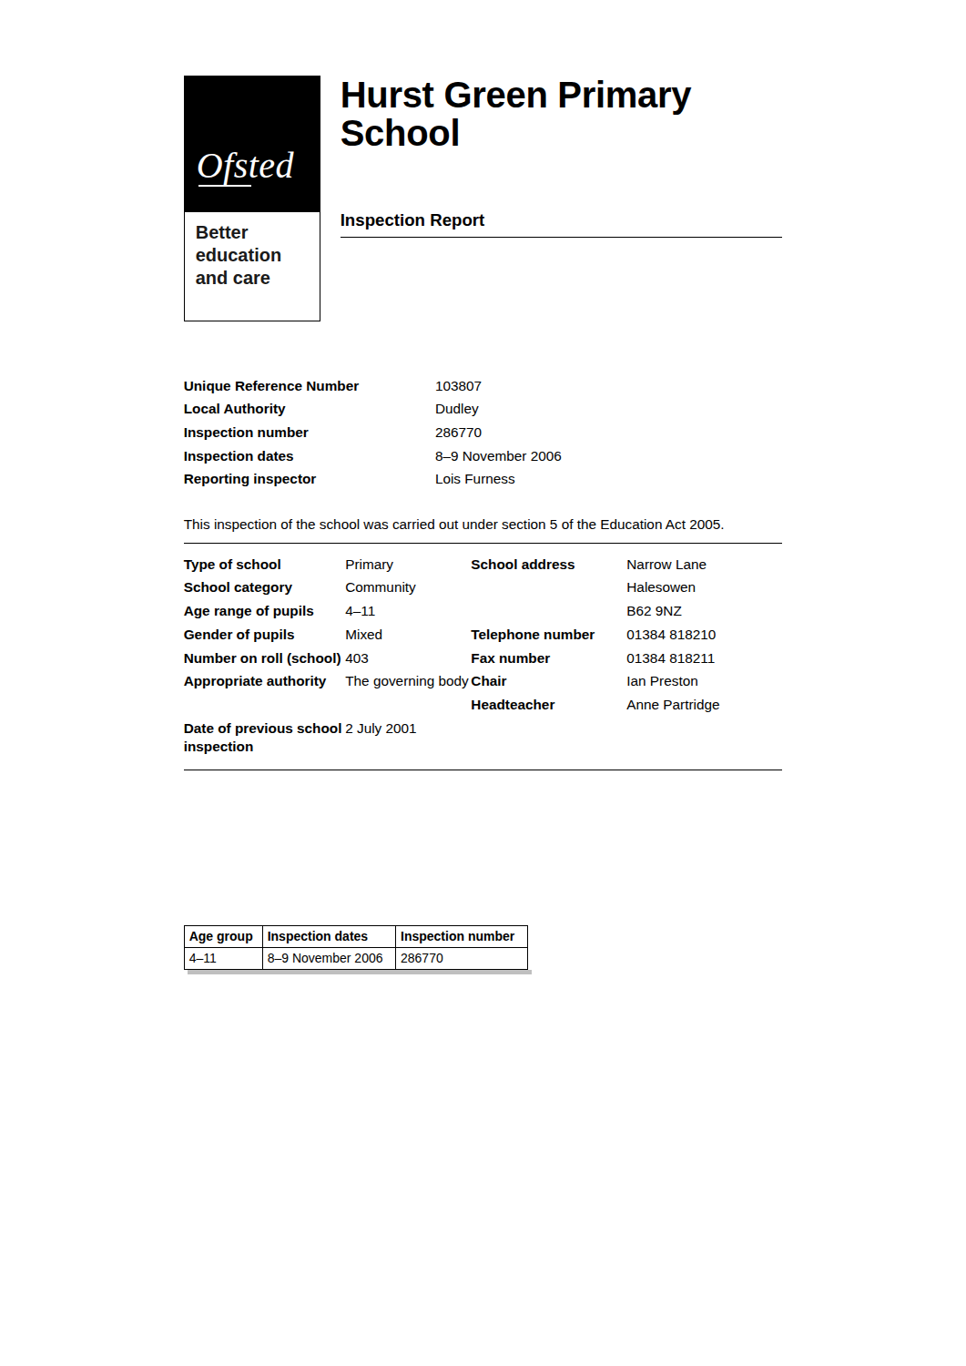Ofsted
Better
education
and care
Hurst Green Primary School
Inspection Report
| Unique Reference Number | 103807 |
| Local Authority | Dudley |
| Inspection number | 286770 |
| Inspection dates | 8–9 November 2006 |
| Reporting inspector | Lois Furness |
This inspection of the school was carried out under section 5 of the Education Act 2005.
| Type of school | Primary | School address | Narrow Lane |
| School category | Community | | Halesowen |
| Age range of pupils | 4–11 | | B62 9NZ |
| Gender of pupils | Mixed | Telephone number | 01384 818210 |
| Number on roll (school) | 403 | Fax number | 01384 818211 |
| Appropriate authority | The governing body | Chair | Ian Preston |
| | | Headteacher | Anne Partridge |
| Date of previous school inspection | 2 July 2001 | | |
| Age group | Inspection dates | Inspection number |
| --- | --- | --- |
| 4–11 | 8–9 November 2006 | 286770 |